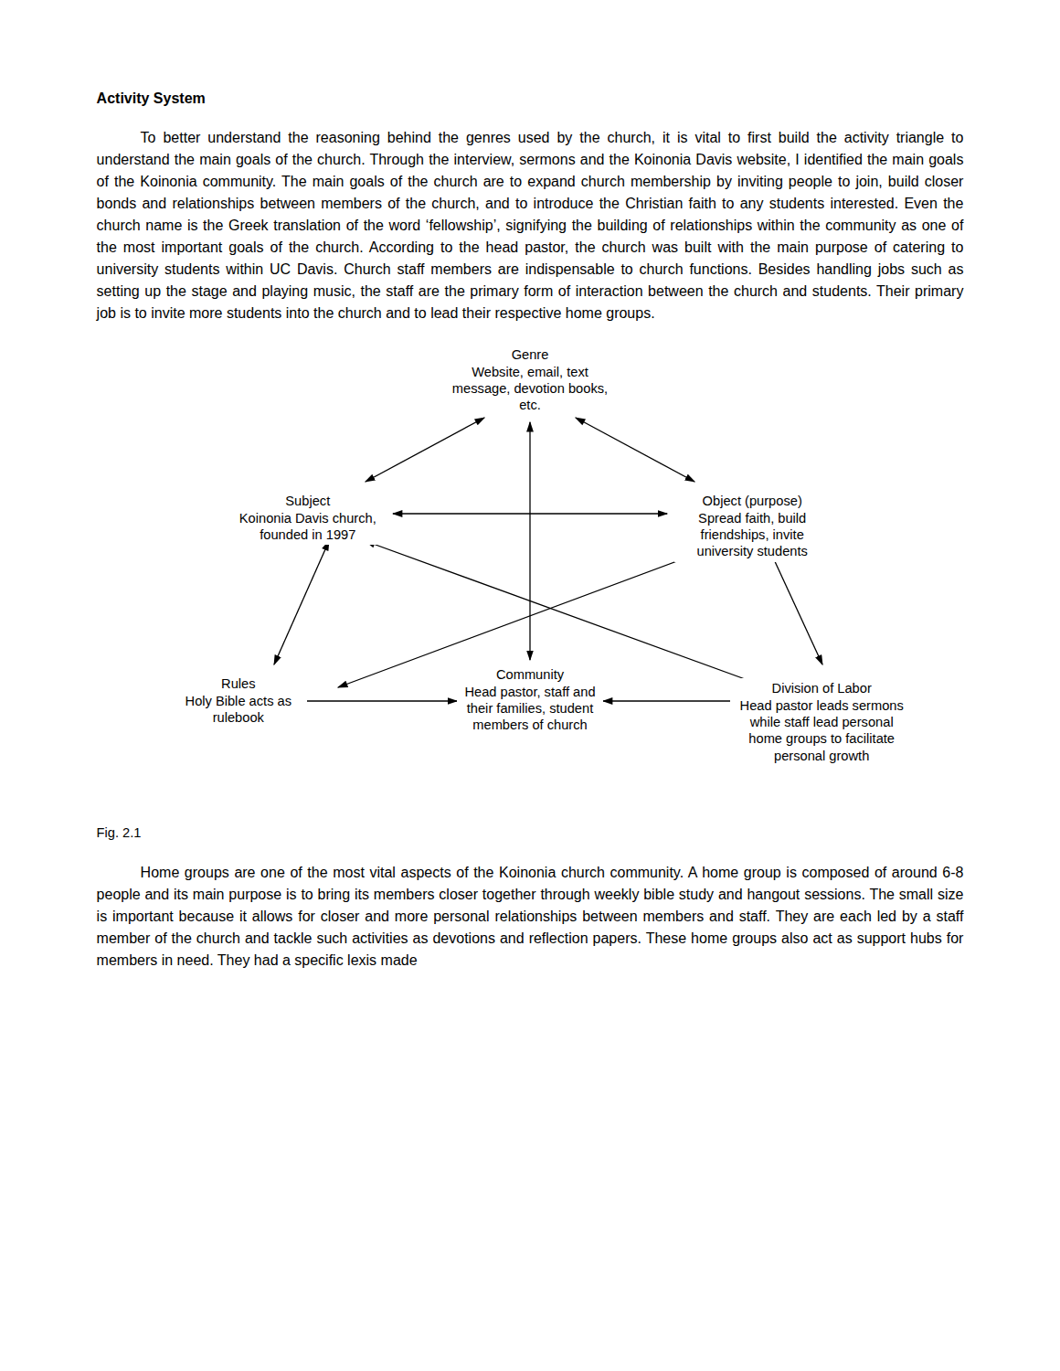Activity System
To better understand the reasoning behind the genres used by the church, it is vital to first build the activity triangle to understand the main goals of the church. Through the interview, sermons and the Koinonia Davis website, I identified the main goals of the Koinonia community. The main goals of the church are to expand church membership by inviting people to join, build closer bonds and relationships between members of the church, and to introduce the Christian faith to any students interested. Even the church name is the Greek translation of the word ‘fellowship’, signifying the building of relationships within the community as one of the most important goals of the church. According to the head pastor, the church was built with the main purpose of catering to university students within UC Davis. Church staff members are indispensable to church functions. Besides handling jobs such as setting up the stage and playing music, the staff are the primary form of interaction between the church and students. Their primary job is to invite more students into the church and to lead their respective home groups.
Genre
Website, email, text message, devotion books, etc.
Subject
Koinonia Davis church, founded in 1997
Object (purpose)
Spread faith, build friendships, invite university students
Rules
Holy Bible acts as rulebook
Community
Head pastor, staff and their families, student members of church
Division of Labor
Head pastor leads sermons while staff lead personal home groups to facilitate personal growth
Fig. 2.1
Home groups are one of the most vital aspects of the Koinonia church community. A home group is composed of around 6-8 people and its main purpose is to bring its members closer together through weekly bible study and hangout sessions. The small size is important because it allows for closer and more personal relationships between members and staff. They are each led by a staff member of the church and tackle such activities as devotions and reflection papers. These home groups also act as support hubs for members in need. They had a specific lexis made